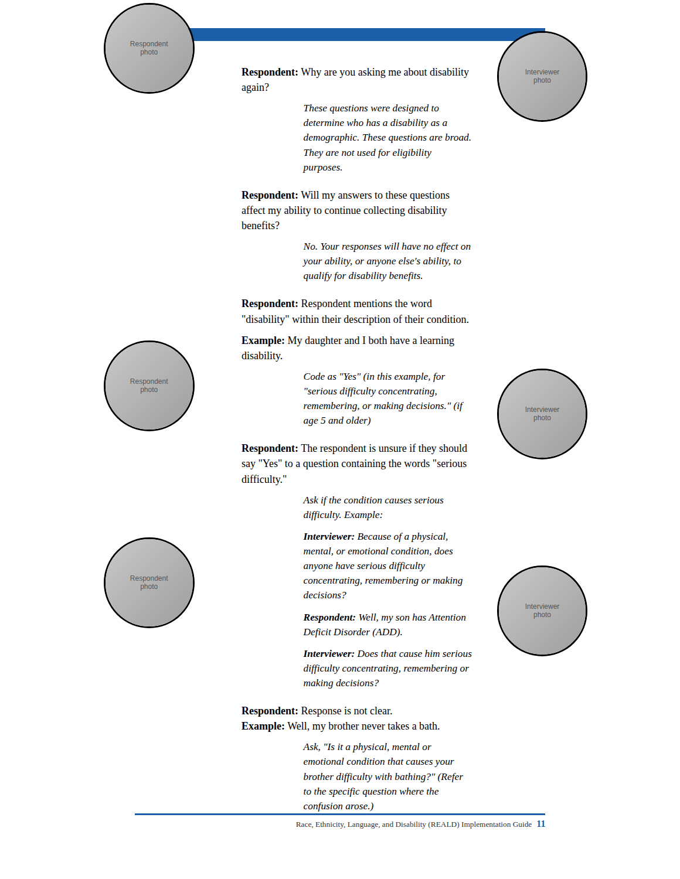Respondent
photo
Interviewer
photo
Respondent
photo
Interviewer
photo
Respondent
photo
Interviewer
photo
Respondent: Why are you asking me about disability again?
These questions were designed to determine who has a disability as a demographic. These questions are broad. They are not used for eligibility purposes.
Respondent: Will my answers to these questions affect my ability to continue collecting disability benefits?
No. Your responses will have no effect on your ability, or anyone else's ability, to qualify for disability benefits.
Respondent: Respondent mentions the word "disability" within their description of their condition.
Example: My daughter and I both have a learning disability.
Code as "Yes" (in this example, for "serious difficulty concentrating, remembering, or making decisions." (if age 5 and older)
Respondent: The respondent is unsure if they should say "Yes" to a question containing the words "serious difficulty."
Ask if the condition causes serious difficulty. Example:
Interviewer: Because of a physical, mental, or emotional condition, does anyone have serious difficulty concentrating, remembering or making decisions?
Respondent: Well, my son has Attention Deficit Disorder (ADD).
Interviewer: Does that cause him serious difficulty concentrating, remembering or making decisions?
Respondent: Response is not clear.
Example: Well, my brother never takes a bath.
Ask, "Is it a physical, mental or emotional condition that causes your brother difficulty with bathing?" (Refer to the specific question where the confusion arose.)
Race, Ethnicity, Language, and Disability (REALD) Implementation Guide11